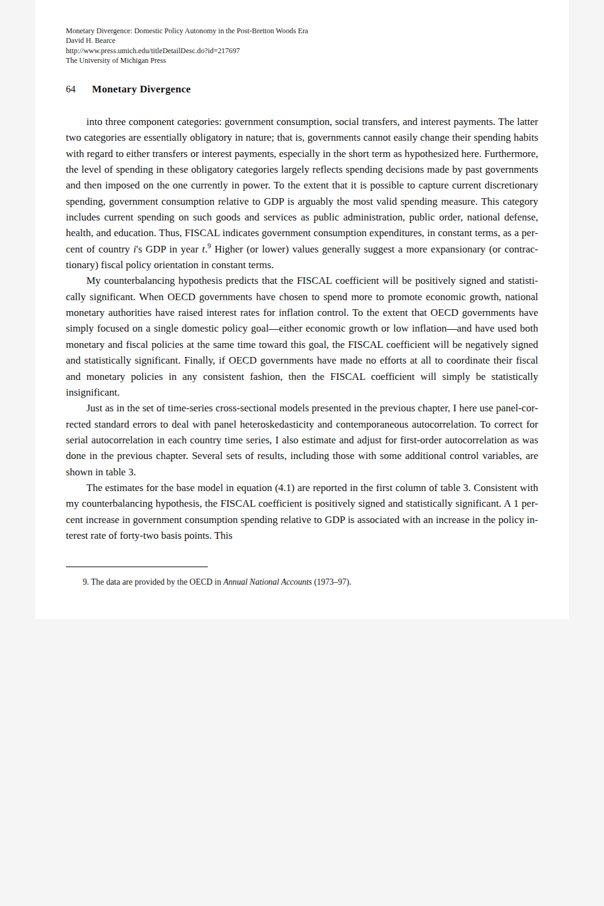Monetary Divergence: Domestic Policy Autonomy in the Post-Bretton Woods Era
David H. Bearce
http://www.press.umich.edu/titleDetailDesc.do?id=217697
The University of Michigan Press
64 Monetary Divergence
into three component categories: government consumption, social transfers, and interest payments. The latter two categories are essentially obligatory in nature; that is, governments cannot easily change their spending habits with regard to either transfers or interest payments, especially in the short term as hypothesized here. Furthermore, the level of spending in these obligatory categories largely reflects spending decisions made by past governments and then imposed on the one currently in power. To the extent that it is possible to capture current discretionary spending, government consumption relative to GDP is arguably the most valid spending measure. This category includes current spending on such goods and services as public administration, public order, national defense, health, and education. Thus, FISCAL indicates government consumption expenditures, in constant terms, as a percent of country i's GDP in year t.9 Higher (or lower) values generally suggest a more expansionary (or contractionary) fiscal policy orientation in constant terms.
My counterbalancing hypothesis predicts that the FISCAL coefficient will be positively signed and statistically significant. When OECD governments have chosen to spend more to promote economic growth, national monetary authorities have raised interest rates for inflation control. To the extent that OECD governments have simply focused on a single domestic policy goal—either economic growth or low inflation—and have used both monetary and fiscal policies at the same time toward this goal, the FISCAL coefficient will be negatively signed and statistically significant. Finally, if OECD governments have made no efforts at all to coordinate their fiscal and monetary policies in any consistent fashion, then the FISCAL coefficient will simply be statistically insignificant.
Just as in the set of time-series cross-sectional models presented in the previous chapter, I here use panel-corrected standard errors to deal with panel heteroskedasticity and contemporaneous autocorrelation. To correct for serial autocorrelation in each country time series, I also estimate and adjust for first-order autocorrelation as was done in the previous chapter. Several sets of results, including those with some additional control variables, are shown in table 3.
The estimates for the base model in equation (4.1) are reported in the first column of table 3. Consistent with my counterbalancing hypothesis, the FISCAL coefficient is positively signed and statistically significant. A 1 percent increase in government consumption spending relative to GDP is associated with an increase in the policy interest rate of forty-two basis points. This
9. The data are provided by the OECD in Annual National Accounts (1973–97).